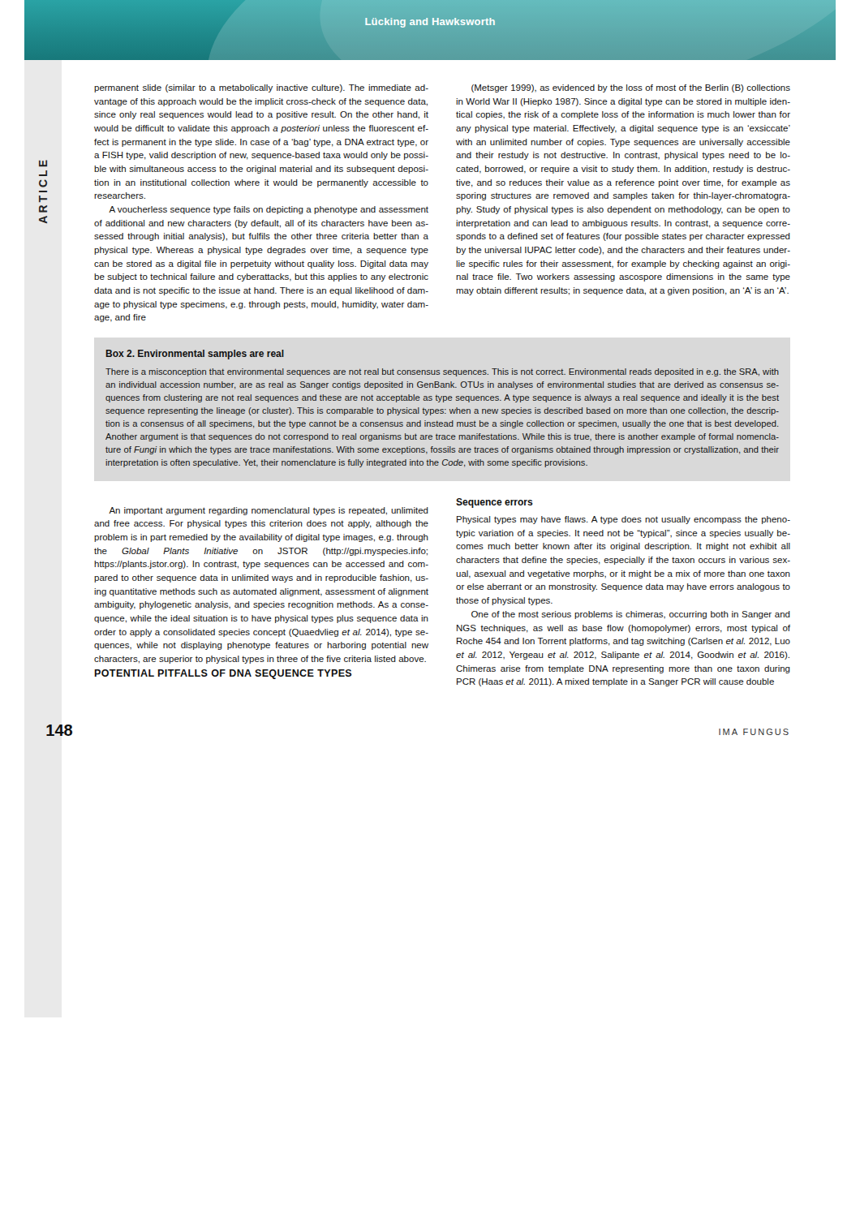Lücking and Hawksworth
ARTICLE
permanent slide (similar to a metabolically inactive culture). The immediate advantage of this approach would be the implicit cross-check of the sequence data, since only real sequences would lead to a positive result. On the other hand, it would be difficult to validate this approach a posteriori unless the fluorescent effect is permanent in the type slide. In case of a ‘bag’ type, a DNA extract type, or a FISH type, valid description of new, sequence-based taxa would only be possible with simultaneous access to the original material and its subsequent deposition in an institutional collection where it would be permanently accessible to researchers.
A voucherless sequence type fails on depicting a phenotype and assessment of additional and new characters (by default, all of its characters have been assessed through initial analysis), but fulfils the other three criteria better than a physical type. Whereas a physical type degrades over time, a sequence type can be stored as a digital file in perpetuity without quality loss. Digital data may be subject to technical failure and cyberattacks, but this applies to any electronic data and is not specific to the issue at hand. There is an equal likelihood of damage to physical type specimens, e.g. through pests, mould, humidity, water damage, and fire
(Metsger 1999), as evidenced by the loss of most of the Berlin (B) collections in World War II (Hiepko 1987). Since a digital type can be stored in multiple identical copies, the risk of a complete loss of the information is much lower than for any physical type material. Effectively, a digital sequence type is an ‘exsiccate’ with an unlimited number of copies. Type sequences are universally accessible and their restudy is not destructive. In contrast, physical types need to be located, borrowed, or require a visit to study them. In addition, restudy is destructive, and so reduces their value as a reference point over time, for example as sporing structures are removed and samples taken for thin-layer-chromatography. Study of physical types is also dependent on methodology, can be open to interpretation and can lead to ambiguous results. In contrast, a sequence corresponds to a defined set of features (four possible states per character expressed by the universal IUPAC letter code), and the characters and their features underlie specific rules for their assessment, for example by checking against an original trace file. Two workers assessing ascospore dimensions in the same type may obtain different results; in sequence data, at a given position, an ‘A’ is an ‘A’.
Box 2. Environmental samples are real
There is a misconception that environmental sequences are not real but consensus sequences. This is not correct. Environmental reads deposited in e.g. the SRA, with an individual accession number, are as real as Sanger contigs deposited in GenBank. OTUs in analyses of environmental studies that are derived as consensus sequences from clustering are not real sequences and these are not acceptable as type sequences. A type sequence is always a real sequence and ideally it is the best sequence representing the lineage (or cluster). This is comparable to physical types: when a new species is described based on more than one collection, the description is a consensus of all specimens, but the type cannot be a consensus and instead must be a single collection or specimen, usually the one that is best developed. Another argument is that sequences do not correspond to real organisms but are trace manifestations. While this is true, there is another example of formal nomenclature of Fungi in which the types are trace manifestations. With some exceptions, fossils are traces of organisms obtained through impression or crystallization, and their interpretation is often speculative. Yet, their nomenclature is fully integrated into the Code, with some specific provisions.
An important argument regarding nomenclatural types is repeated, unlimited and free access. For physical types this criterion does not apply, although the problem is in part remedied by the availability of digital type images, e.g. through the Global Plants Initiative on JSTOR (http://gpi.myspecies.info; https://plants.jstor.org). In contrast, type sequences can be accessed and compared to other sequence data in unlimited ways and in reproducible fashion, using quantitative methods such as automated alignment, assessment of alignment ambiguity, phylogenetic analysis, and species recognition methods. As a consequence, while the ideal situation is to have physical types plus sequence data in order to apply a consolidated species concept (Quaedvlieg et al. 2014), type sequences, while not displaying phenotype features or harboring potential new characters, are superior to physical types in three of the five criteria listed above.
Potential pitfalls of DNA sequence types
Sequence errors
Physical types may have flaws. A type does not usually encompass the phenotypic variation of a species. It need not be “typical”, since a species usually becomes much better known after its original description. It might not exhibit all characters that define the species, especially if the taxon occurs in various sexual, asexual and vegetative morphs, or it might be a mix of more than one taxon or else aberrant or an monstrosity. Sequence data may have errors analogous to those of physical types.
One of the most serious problems is chimeras, occurring both in Sanger and NGS techniques, as well as base flow (homopolymer) errors, most typical of Roche 454 and Ion Torrent platforms, and tag switching (Carlsen et al. 2012, Luo et al. 2012, Yergeau et al. 2012, Salipante et al. 2014, Goodwin et al. 2016). Chimeras arise from template DNA representing more than one taxon during PCR (Haas et al. 2011). A mixed template in a Sanger PCR will cause double
148
IMA FUNGUS